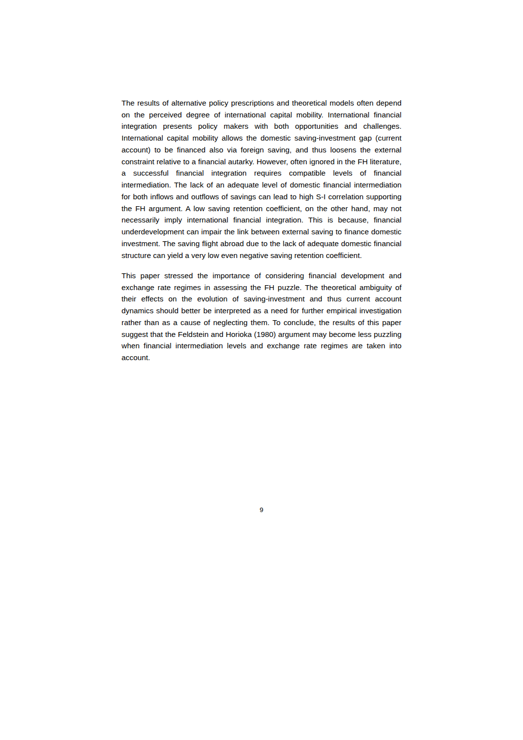The results of alternative policy prescriptions and theoretical models often depend on the perceived degree of international capital mobility. International financial integration presents policy makers with both opportunities and challenges. International capital mobility allows the domestic saving-investment gap (current account) to be financed also via foreign saving, and thus loosens the external constraint relative to a financial autarky. However, often ignored in the FH literature, a successful financial integration requires compatible levels of financial intermediation. The lack of an adequate level of domestic financial intermediation for both inflows and outflows of savings can lead to high S-I correlation supporting the FH argument. A low saving retention coefficient, on the other hand, may not necessarily imply international financial integration. This is because, financial underdevelopment can impair the link between external saving to finance domestic investment. The saving flight abroad due to the lack of adequate domestic financial structure can yield a very low even negative saving retention coefficient.
This paper stressed the importance of considering financial development and exchange rate regimes in assessing the FH puzzle. The theoretical ambiguity of their effects on the evolution of saving-investment and thus current account dynamics should better be interpreted as a need for further empirical investigation rather than as a cause of neglecting them. To conclude, the results of this paper suggest that the Feldstein and Horioka (1980) argument may become less puzzling when financial intermediation levels and exchange rate regimes are taken into account.
9